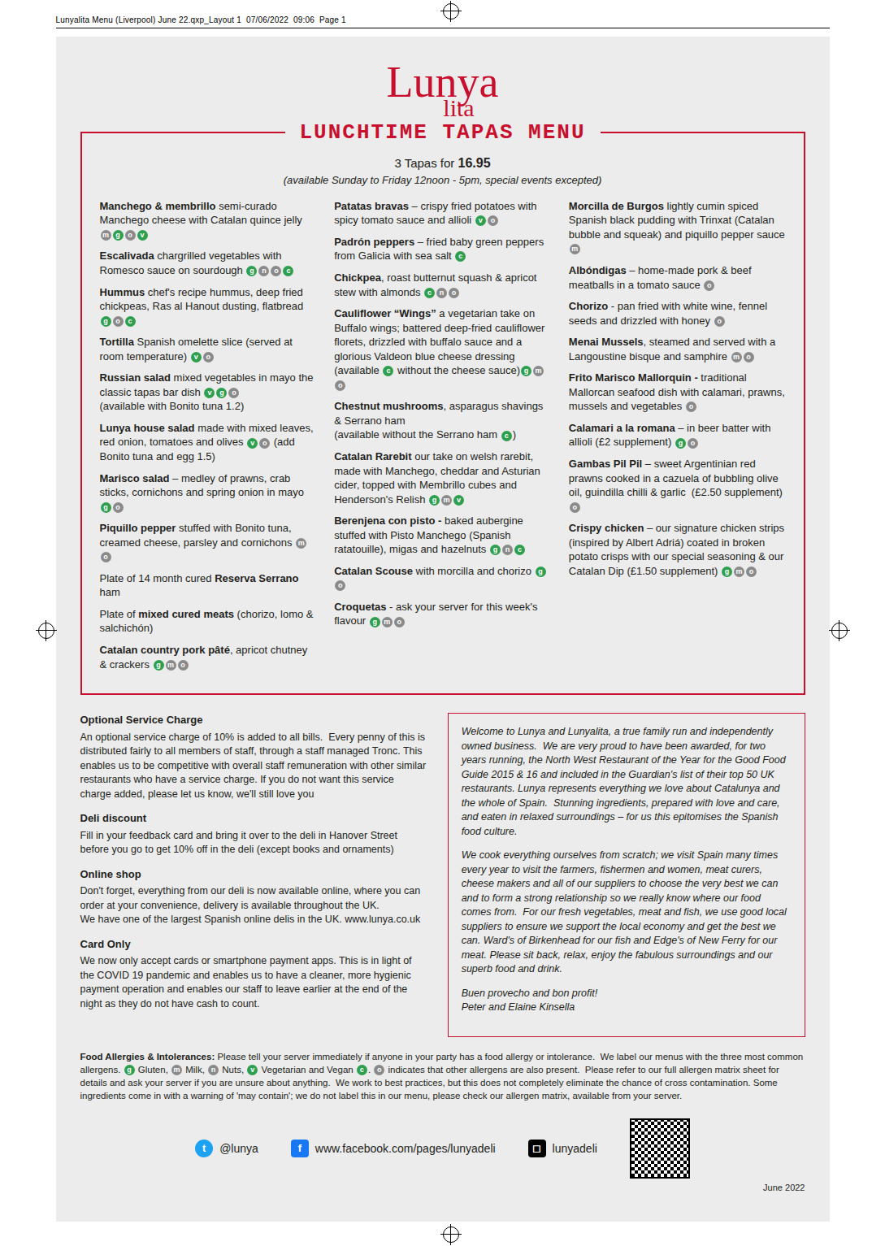Lunyalita Menu (Liverpool) June 22.qxp_Layout 1 07/06/2022 09:06 Page 1
Lunyalita
LUNCHTIME TAPAS MENU
3 Tapas for 16.95
(available Sunday to Friday 12noon - 5pm, special events excepted)
Manchego & membrillo semi-curado Manchego cheese with Catalan quince jelly mgov
Escalivada chargrilled vegetables with Romesco sauce on sourdough gnoc
Hummus chef's recipe hummus, deep fried chickpeas, Ras al Hanout dusting, flatbread goc
Tortilla Spanish omelette slice (served at room temperature) vo
Russian salad mixed vegetables in mayo the classic tapas bar dish vgo
(available with Bonito tuna 1.2)
Lunya house salad made with mixed leaves, red onion, tomatoes and olives vo (add Bonito tuna and egg 1.5)
Marisco salad – medley of prawns, crab sticks, cornichons and spring onion in mayo go
Piquillo pepper stuffed with Bonito tuna, creamed cheese, parsley and cornichons mo
Plate of 14 month cured Reserva Serrano ham
Plate of mixed cured meats (chorizo, lomo & salchichón)
Catalan country pork pâté, apricot chutney & crackers gmo
Patatas bravas – crispy fried potatoes with spicy tomato sauce and allioli vo
Padrón peppers – fried baby green peppers from Galicia with sea salt c
Chickpea, roast butternut squash & apricot stew with almonds cno
Cauliflower “Wings” a vegetarian take on Buffalo wings; battered deep-fried cauliflower florets, drizzled with buffalo sauce and a glorious Valdeon blue cheese dressing (available c without the cheese sauce)gmo
Chestnut mushrooms, asparagus shavings & Serrano ham
(available without the Serrano ham c)
Catalan Rarebit our take on welsh rarebit, made with Manchego, cheddar and Asturian cider, topped with Membrillo cubes and Henderson's Relish gmv
Berenjena con pisto - baked aubergine stuffed with Pisto Manchego (Spanish ratatouille), migas and hazelnuts gnc
Catalan Scouse with morcilla and chorizo go
Croquetas - ask your server for this week's flavour gmo
Morcilla de Burgos lightly cumin spiced Spanish black pudding with Trinxat (Catalan bubble and squeak) and piquillo pepper sauce m
Albóndigas – home-made pork & beef meatballs in a tomato sauce o
Chorizo - pan fried with white wine, fennel seeds and drizzled with honey o
Menai Mussels, steamed and served with a Langoustine bisque and samphire mo
Frito Marisco Mallorquin - traditional Mallorcan seafood dish with calamari, prawns, mussels and vegetables o
Calamari a la romana – in beer batter with allioli (£2 supplement) go
Gambas Pil Pil – sweet Argentinian red prawns cooked in a cazuela of bubbling olive oil, guindilla chilli & garlic (£2.50 supplement) o
Crispy chicken – our signature chicken strips (inspired by Albert Adriá) coated in broken potato crisps with our special seasoning & our Catalan Dip (£1.50 supplement) gmo
Optional Service Charge
An optional service charge of 10% is added to all bills. Every penny of this is distributed fairly to all members of staff, through a staff managed Tronc. This enables us to be competitive with overall staff remuneration with other similar restaurants who have a service charge. If you do not want this service charge added, please let us know, we'll still love you
Deli discount
Fill in your feedback card and bring it over to the deli in Hanover Street before you go to get 10% off in the deli (except books and ornaments)
Online shop
Don't forget, everything from our deli is now available online, where you can order at your convenience, delivery is available throughout the UK.
We have one of the largest Spanish online delis in the UK. www.lunya.co.uk
Card Only
We now only accept cards or smartphone payment apps. This is in light of the COVID 19 pandemic and enables us to have a cleaner, more hygienic payment operation and enables our staff to leave earlier at the end of the night as they do not have cash to count.
Welcome to Lunya and Lunyalita, a true family run and independently owned business. We are very proud to have been awarded, for two years running, the North West Restaurant of the Year for the Good Food Guide 2015 & 16 and included in the Guardian's list of their top 50 UK restaurants. Lunya represents everything we love about Catalunya and the whole of Spain. Stunning ingredients, prepared with love and care, and eaten in relaxed surroundings – for us this epitomises the Spanish food culture.
We cook everything ourselves from scratch; we visit Spain many times every year to visit the farmers, fishermen and women, meat curers, cheese makers and all of our suppliers to choose the very best we can and to form a strong relationship so we really know where our food comes from. For our fresh vegetables, meat and fish, we use good local suppliers to ensure we support the local economy and get the best we can. Ward's of Birkenhead for our fish and Edge's of New Ferry for our meat. Please sit back, relax, enjoy the fabulous surroundings and our superb food and drink.
Buen provecho and bon profit!
Peter and Elaine Kinsella
Food Allergies & Intolerances: Please tell your server immediately if anyone in your party has a food allergy or intolerance. We label our menus with the three most common allergens. g Gluten, m Milk, n Nuts, v Vegetarian and Vegan c. o indicates that other allergens are also present. Please refer to our full allergen matrix sheet for details and ask your server if you are unsure about anything. We work to best practices, but this does not completely eliminate the chance of cross contamination. Some ingredients come in with a warning of 'may contain'; we do not label this in our menu, please check our allergen matrix, available from your server.
t @lunya
f www.facebook.com/pages/lunyadeli
◻ lunyadeli
June 2022